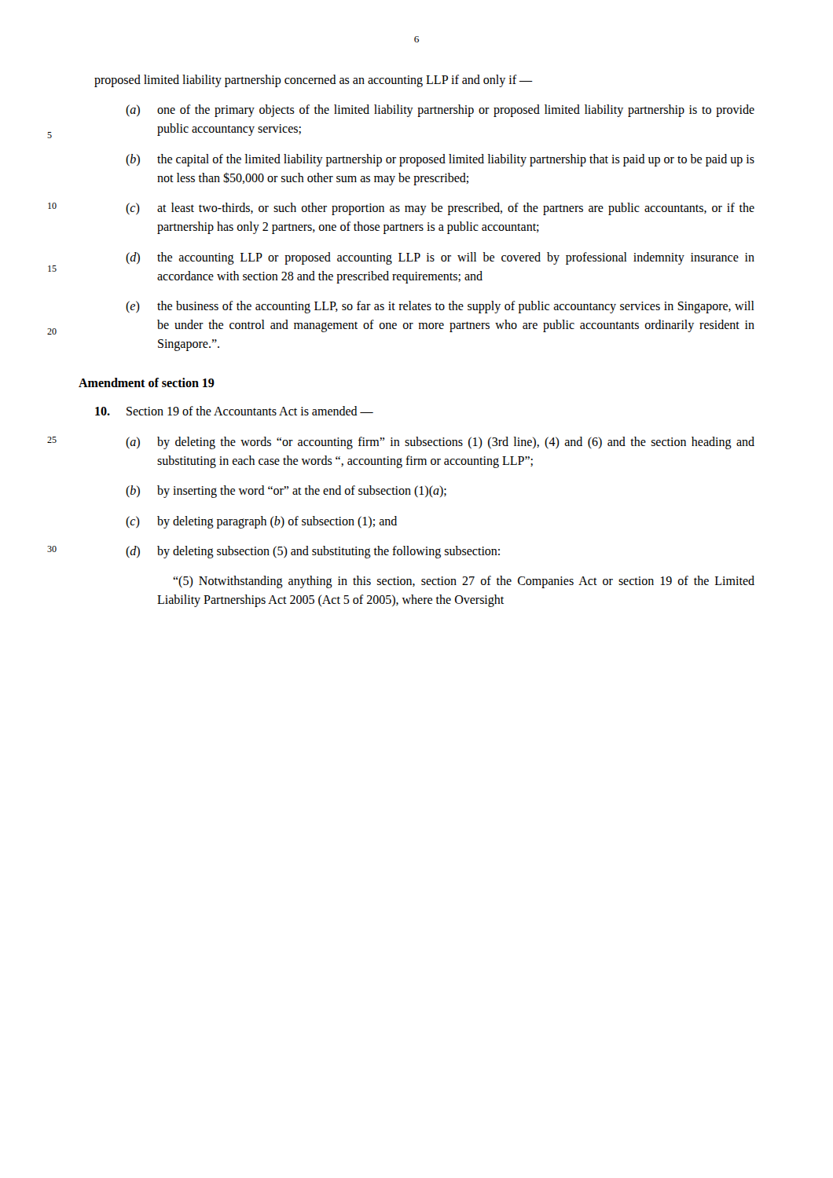6
proposed limited liability partnership concerned as an accounting LLP if and only if —
(a) 5 one of the primary objects of the limited liability partnership or proposed limited liability partnership is to provide public accountancy services;
(b) the capital of the limited liability partnership or proposed limited liability partnership that is paid up or to be paid up is not less than $50,000 or such other sum as may be prescribed;
(c) 10 at least two-thirds, or such other proportion as may be prescribed, of the partners are public accountants, or if the partnership has only 2 partners, one of those partners is a public accountant;
(d) 15 the accounting LLP or proposed accounting LLP is or will be covered by professional indemnity insurance in accordance with section 28 and the prescribed requirements; and
(e) 20 the business of the accounting LLP, so far as it relates to the supply of public accountancy services in Singapore, will be under the control and management of one or more partners who are public accountants ordinarily resident in Singapore.”.
Amendment of section 19
10. Section 19 of the Accountants Act is amended —
(a) 25 by deleting the words “or accounting firm” in subsections (1) (3rd line), (4) and (6) and the section heading and substituting in each case the words “, accounting firm or accounting LLP”;
(b) by inserting the word “or” at the end of subsection (1)(a);
(c) by deleting paragraph (b) of subsection (1); and
(d) 30 by deleting subsection (5) and substituting the following subsection:
“(5) Notwithstanding anything in this section, section 27 of the Companies Act or section 19 of the Limited Liability Partnerships Act 2005 (Act 5 of 2005), where the Oversight